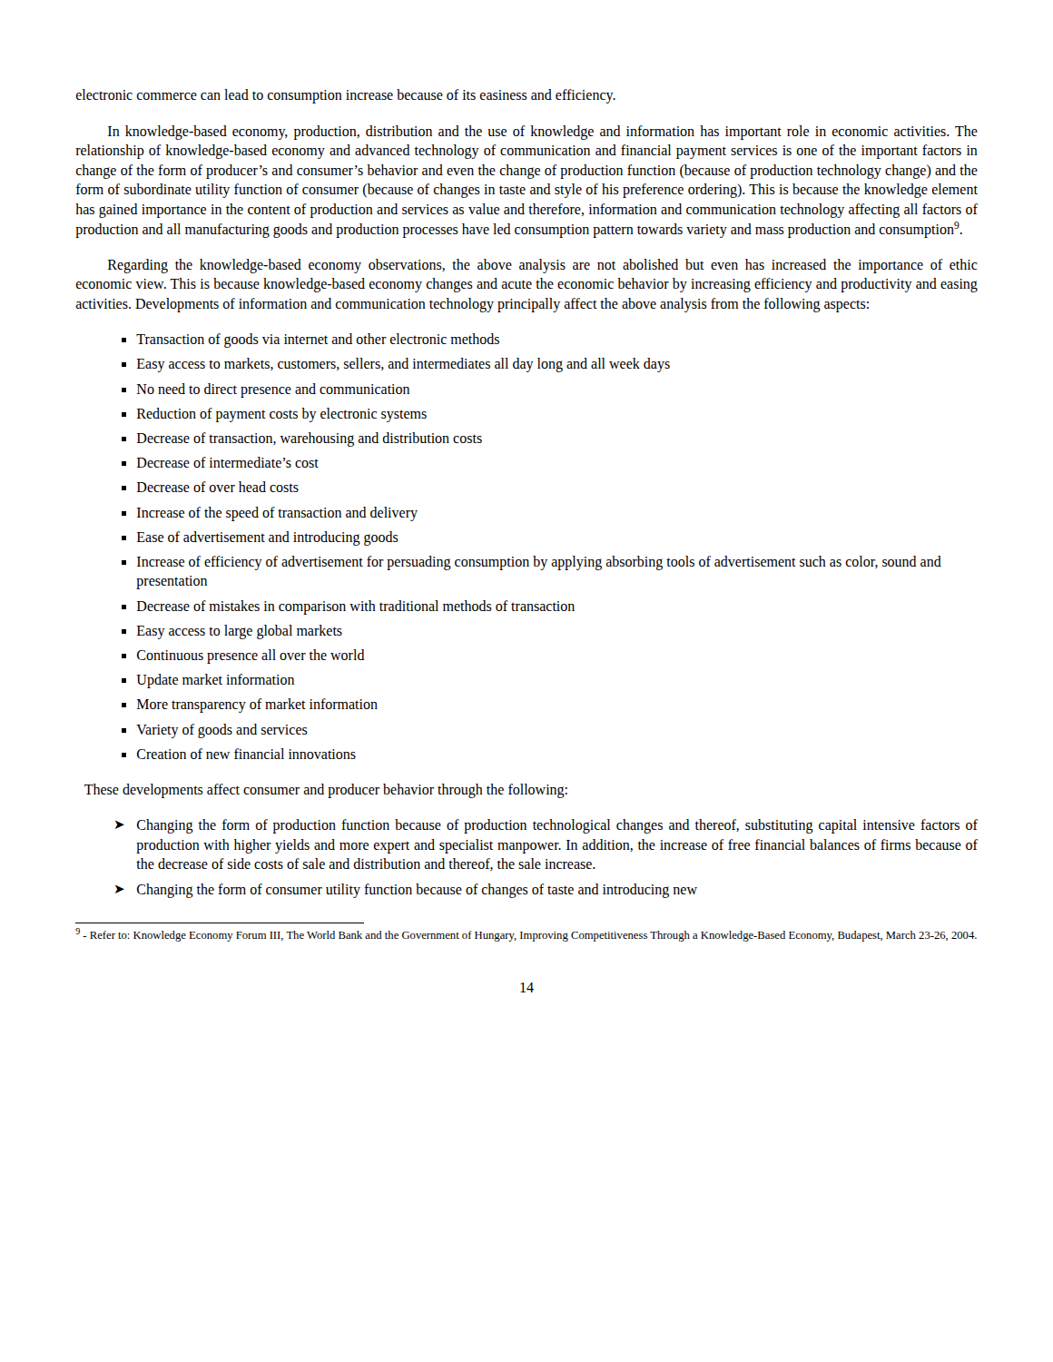electronic commerce can lead to consumption increase because of its easiness and efficiency.
In knowledge-based economy, production, distribution and the use of knowledge and information has important role in economic activities. The relationship of knowledge-based economy and advanced technology of communication and financial payment services is one of the important factors in change of the form of producer’s and consumer’s behavior and even the change of production function (because of production technology change) and the form of subordinate utility function of consumer (because of changes in taste and style of his preference ordering). This is because the knowledge element has gained importance in the content of production and services as value and therefore, information and communication technology affecting all factors of production and all manufacturing goods and production processes have led consumption pattern towards variety and mass production and consumption9.
Regarding the knowledge-based economy observations, the above analysis are not abolished but even has increased the importance of ethic economic view. This is because knowledge-based economy changes and acute the economic behavior by increasing efficiency and productivity and easing activities. Developments of information and communication technology principally affect the above analysis from the following aspects:
Transaction of goods via internet and other electronic methods
Easy access to markets, customers, sellers, and intermediates all day long and all week days
No need to direct presence and communication
Reduction of payment costs by electronic systems
Decrease of transaction, warehousing and distribution costs
Decrease of intermediate’s cost
Decrease of over head costs
Increase of the speed of transaction and delivery
Ease of advertisement and introducing goods
Increase of efficiency of advertisement for persuading consumption by applying absorbing tools of advertisement such as color, sound and presentation
Decrease of mistakes in comparison with traditional methods of transaction
Easy access to large global markets
Continuous presence all over the world
Update market information
More transparency of market information
Variety of goods and services
Creation of new financial innovations
These developments affect consumer and producer behavior through the following:
Changing the form of production function because of production technological changes and thereof, substituting capital intensive factors of production with higher yields and more expert and specialist manpower. In addition, the increase of free financial balances of firms because of the decrease of side costs of sale and distribution and thereof, the sale increase.
Changing the form of consumer utility function because of changes of taste and introducing new
9 - Refer to: Knowledge Economy Forum III, The World Bank and the Government of Hungary, Improving Competitiveness Through a Knowledge-Based Economy, Budapest, March 23-26, 2004.
14